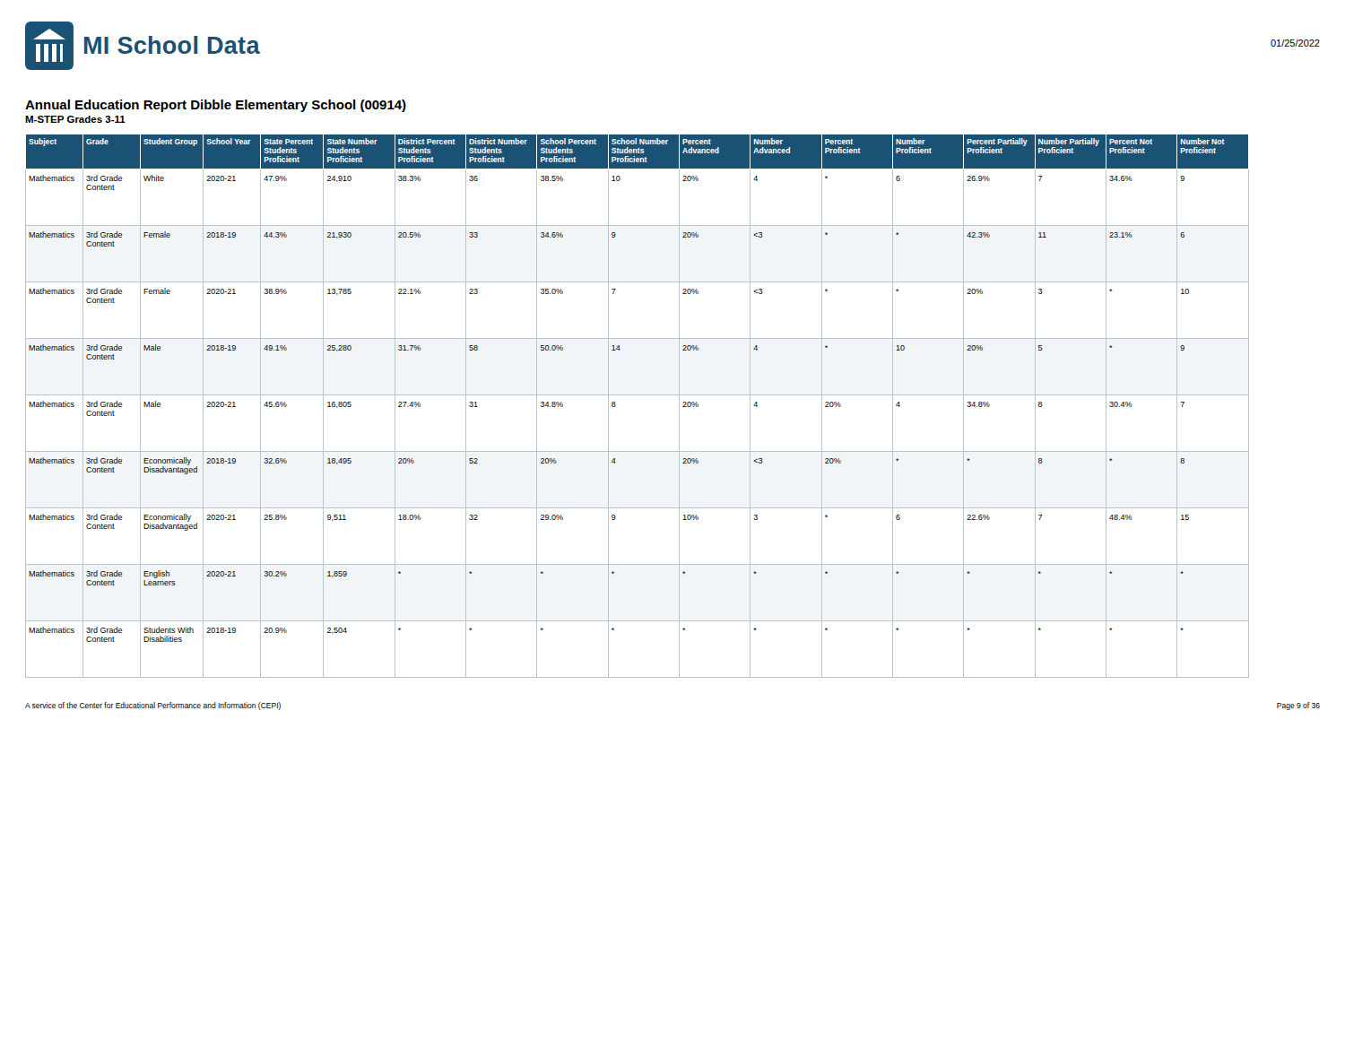MI School Data
01/25/2022
Annual Education Report Dibble Elementary School (00914)
M-STEP Grades 3-11
| Subject | Grade | Student Group | School Year | State Percent Students Proficient | State Number Students Proficient | District Percent Students Proficient | District Number Students Proficient | School Percent Students Proficient | School Number Students Proficient | Percent Advanced | Number Advanced | Percent Proficient | Number Proficient | Percent Partially Proficient | Number Partially Proficient | Percent Not Proficient | Number Not Proficient |
| --- | --- | --- | --- | --- | --- | --- | --- | --- | --- | --- | --- | --- | --- | --- | --- | --- | --- |
| Mathematics | 3rd Grade Content | White | 2020-21 | 47.9% | 24,910 | 38.3% | 36 | 38.5% | 10 | 20% | 4 | * | 6 | 26.9% | 7 | 34.6% | 9 |
| Mathematics | 3rd Grade Content | Female | 2018-19 | 44.3% | 21,930 | 20.5% | 33 | 34.6% | 9 | 20% | <3 | * | * | 42.3% | 11 | 23.1% | 6 |
| Mathematics | 3rd Grade Content | Female | 2020-21 | 38.9% | 13,785 | 22.1% | 23 | 35.0% | 7 | 20% | <3 | * | * | 20% | 3 | * | 10 |
| Mathematics | 3rd Grade Content | Male | 2018-19 | 49.1% | 25,280 | 31.7% | 58 | 50.0% | 14 | 20% | 4 | * | 10 | 20% | 5 | * | 9 |
| Mathematics | 3rd Grade Content | Male | 2020-21 | 45.6% | 16,805 | 27.4% | 31 | 34.8% | 8 | 20% | 4 | 20% | 4 | 34.8% | 8 | 30.4% | 7 |
| Mathematics | 3rd Grade Content | Economically Disadvantaged | 2018-19 | 32.6% | 18,495 | 20% | 52 | 20% | 4 | 20% | <3 | 20% | * | * | 8 | * | 8 |
| Mathematics | 3rd Grade Content | Economically Disadvantaged | 2020-21 | 25.8% | 9,511 | 18.0% | 32 | 29.0% | 9 | 10% | 3 | * | 6 | 22.6% | 7 | 48.4% | 15 |
| Mathematics | 3rd Grade Content | English Learners | 2020-21 | 30.2% | 1,859 | * | * | * | * | * | * | * | * | * | * | * | * |
| Mathematics | 3rd Grade Content | Students With Disabilities | 2018-19 | 20.9% | 2,504 | * | * | * | * | * | * | * | * | * | * | * | * |
A service of the Center for Educational Performance and Information (CEPI) Page 9 of 36